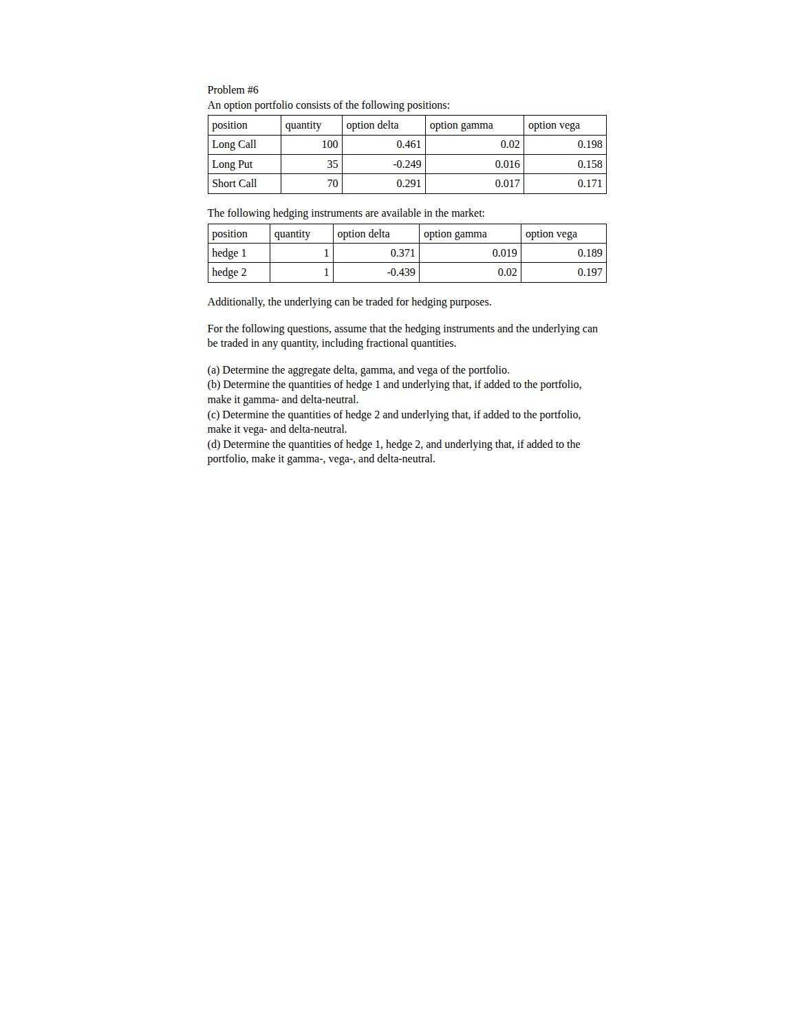Problem #6
An option portfolio consists of the following positions:
| position | quantity | option delta | option gamma | option vega |
| --- | --- | --- | --- | --- |
| Long Call | 100 | 0.461 | 0.02 | 0.198 |
| Long Put | 35 | -0.249 | 0.016 | 0.158 |
| Short Call | 70 | 0.291 | 0.017 | 0.171 |
The following hedging instruments are available in the market:
| position | quantity | option delta | option gamma | option vega |
| --- | --- | --- | --- | --- |
| hedge 1 | 1 | 0.371 | 0.019 | 0.189 |
| hedge 2 | 1 | -0.439 | 0.02 | 0.197 |
Additionally, the underlying can be traded for hedging purposes.
For the following questions, assume that the hedging instruments and the underlying can be traded in any quantity, including fractional quantities.
(a) Determine the aggregate delta, gamma, and vega of the portfolio.
(b) Determine the quantities of hedge 1 and underlying that, if added to the portfolio, make it gamma- and delta-neutral.
(c) Determine the quantities of hedge 2 and underlying that, if added to the portfolio, make it vega- and delta-neutral.
(d) Determine the quantities of hedge 1, hedge 2, and underlying that, if added to the portfolio, make it gamma-, vega-, and delta-neutral.